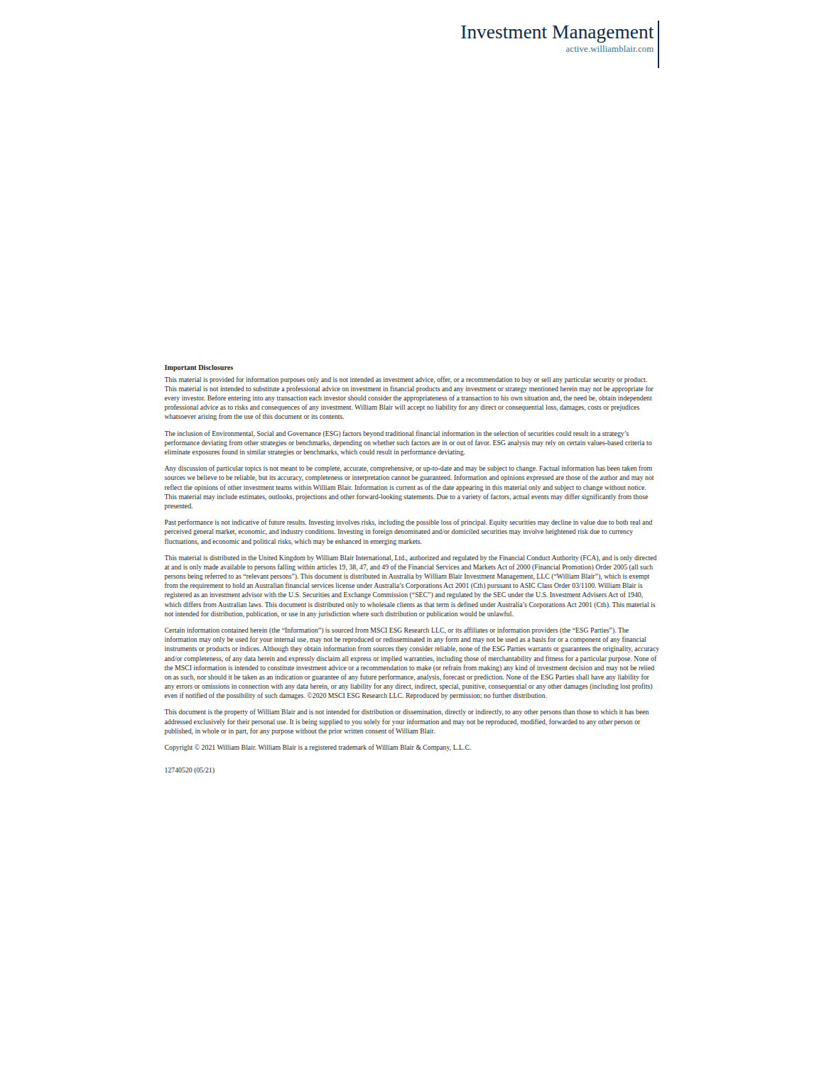Investment Management
active.williamblair.com
Important Disclosures
This material is provided for information purposes only and is not intended as investment advice, offer, or a recommendation to buy or sell any particular security or product. This material is not intended to substitute a professional advice on investment in financial products and any investment or strategy mentioned herein may not be appropriate for every investor. Before entering into any transaction each investor should consider the appropriateness of a transaction to his own situation and, the need be, obtain independent professional advice as to risks and consequences of any investment. William Blair will accept no liability for any direct or consequential loss, damages, costs or prejudices whatsoever arising from the use of this document or its contents.
The inclusion of Environmental, Social and Governance (ESG) factors beyond traditional financial information in the selection of securities could result in a strategy’s performance deviating from other strategies or benchmarks, depending on whether such factors are in or out of favor. ESG analysis may rely on certain values-based criteria to eliminate exposures found in similar strategies or benchmarks, which could result in performance deviating.
Any discussion of particular topics is not meant to be complete, accurate, comprehensive, or up-to-date and may be subject to change. Factual information has been taken from sources we believe to be reliable, but its accuracy, completeness or interpretation cannot be guaranteed. Information and opinions expressed are those of the author and may not reflect the opinions of other investment teams within William Blair. Information is current as of the date appearing in this material only and subject to change without notice. This material may include estimates, outlooks, projections and other forward-looking statements. Due to a variety of factors, actual events may differ significantly from those presented.
Past performance is not indicative of future results. Investing involves risks, including the possible loss of principal. Equity securities may decline in value due to both real and perceived general market, economic, and industry conditions. Investing in foreign denominated and/or domiciled securities may involve heightened risk due to currency fluctuations, and economic and political risks, which may be enhanced in emerging markets.
This material is distributed in the United Kingdom by William Blair International, Ltd., authorized and regulated by the Financial Conduct Authority (FCA), and is only directed at and is only made available to persons falling within articles 19, 38, 47, and 49 of the Financial Services and Markets Act of 2000 (Financial Promotion) Order 2005 (all such persons being referred to as “relevant persons”). This document is distributed in Australia by William Blair Investment Management, LLC (“William Blair”), which is exempt from the requirement to hold an Australian financial services license under Australia’s Corporations Act 2001 (Cth) pursuant to ASIC Class Order 03/1100. William Blair is registered as an investment advisor with the U.S. Securities and Exchange Commission (“SEC”) and regulated by the SEC under the U.S. Investment Advisers Act of 1940, which differs from Australian laws. This document is distributed only to wholesale clients as that term is defined under Australia’s Corporations Act 2001 (Cth). This material is not intended for distribution, publication, or use in any jurisdiction where such distribution or publication would be unlawful.
Certain information contained herein (the “Information”) is sourced from MSCI ESG Research LLC, or its affiliates or information providers (the “ESG Parties”). The information may only be used for your internal use, may not be reproduced or redisseminated in any form and may not be used as a basis for or a component of any financial instruments or products or indices. Although they obtain information from sources they consider reliable, none of the ESG Parties warrants or guarantees the originality, accuracy and/or completeness, of any data herein and expressly disclaim all express or implied warranties, including those of merchantability and fitness for a particular purpose. None of the MSCI information is intended to constitute investment advice or a recommendation to make (or refrain from making) any kind of investment decision and may not be relied on as such, nor should it be taken as an indication or guarantee of any future performance, analysis, forecast or prediction. None of the ESG Parties shall have any liability for any errors or omissions in connection with any data herein, or any liability for any direct, indirect, special, punitive, consequential or any other damages (including lost profits) even if notified of the possibility of such damages. ©2020 MSCI ESG Research LLC. Reproduced by permission; no further distribution.
This document is the property of William Blair and is not intended for distribution or dissemination, directly or indirectly, to any other persons than those to which it has been addressed exclusively for their personal use. It is being supplied to you solely for your information and may not be reproduced, modified, forwarded to any other person or published, in whole or in part, for any purpose without the prior written consent of William Blair.
Copyright © 2021 William Blair. William Blair is a registered trademark of William Blair & Company, L.L.C.
12740520 (05/21)